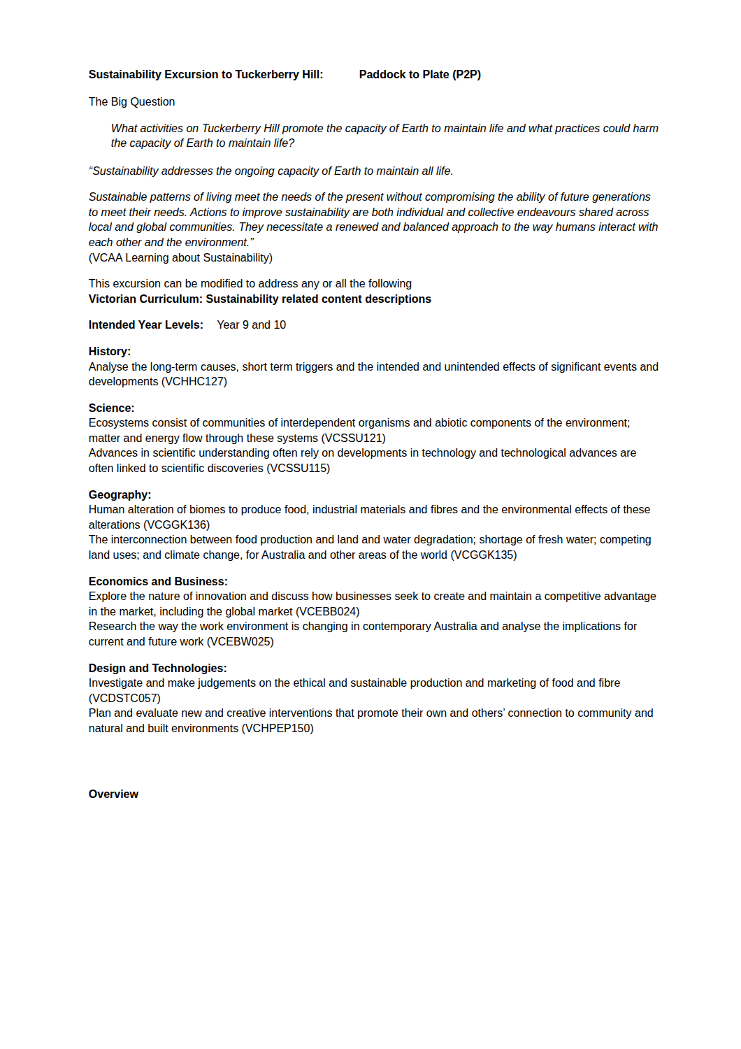Sustainability Excursion to Tuckerberry Hill: Paddock to Plate (P2P)
The Big Question
What activities on Tuckerberry Hill promote the capacity of Earth to maintain life and what practices could harm the capacity of Earth to maintain life?
“Sustainability addresses the ongoing capacity of Earth to maintain all life.
Sustainable patterns of living meet the needs of the present without compromising the ability of future generations to meet their needs. Actions to improve sustainability are both individual and collective endeavours shared across local and global communities. They necessitate a renewed and balanced approach to the way humans interact with each other and the environment.”
(VCAA Learning about Sustainability)
This excursion can be modified to address any or all the following
Victorian Curriculum: Sustainability related content descriptions
Intended Year Levels: Year 9 and 10
History:
Analyse the long-term causes, short term triggers and the intended and unintended effects of significant events and developments (VCHHC127)
Science:
Ecosystems consist of communities of interdependent organisms and abiotic components of the environment; matter and energy flow through these systems (VCSSU121)
Advances in scientific understanding often rely on developments in technology and technological advances are often linked to scientific discoveries (VCSSU115)
Geography:
Human alteration of biomes to produce food, industrial materials and fibres and the environmental effects of these alterations (VCGGK136)
The interconnection between food production and land and water degradation; shortage of fresh water; competing land uses; and climate change, for Australia and other areas of the world (VCGGK135)
Economics and Business:
Explore the nature of innovation and discuss how businesses seek to create and maintain a competitive advantage in the market, including the global market (VCEBB024)
Research the way the work environment is changing in contemporary Australia and analyse the implications for current and future work (VCEBW025)
Design and Technologies:
Investigate and make judgements on the ethical and sustainable production and marketing of food and fibre (VCDSTC057)
Plan and evaluate new and creative interventions that promote their own and others’ connection to community and natural and built environments (VCHPEP150)
Overview